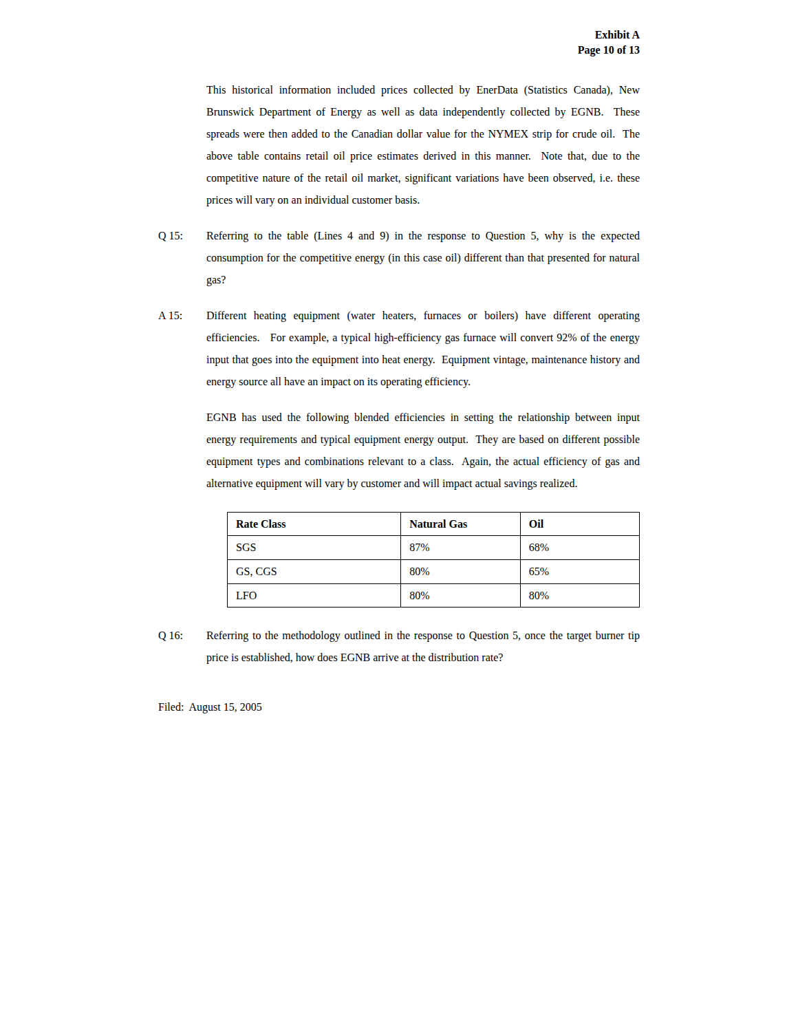Exhibit A Page 10 of 13
This historical information included prices collected by EnerData (Statistics Canada), New Brunswick Department of Energy as well as data independently collected by EGNB. These spreads were then added to the Canadian dollar value for the NYMEX strip for crude oil. The above table contains retail oil price estimates derived in this manner. Note that, due to the competitive nature of the retail oil market, significant variations have been observed, i.e. these prices will vary on an individual customer basis.
Q 15:
Referring to the table (Lines 4 and 9) in the response to Question 5, why is the expected consumption for the competitive energy (in this case oil) different than that presented for natural gas?
A 15:
Different heating equipment (water heaters, furnaces or boilers) have different operating efficiencies. For example, a typical high-efficiency gas furnace will convert 92% of the energy input that goes into the equipment into heat energy. Equipment vintage, maintenance history and energy source all have an impact on its operating efficiency.
EGNB has used the following blended efficiencies in setting the relationship between input energy requirements and typical equipment energy output. They are based on different possible equipment types and combinations relevant to a class. Again, the actual efficiency of gas and alternative equipment will vary by customer and will impact actual savings realized.
| Rate Class | Natural Gas | Oil |
| --- | --- | --- |
| SGS | 87% | 68% |
| GS, CGS | 80% | 65% |
| LFO | 80% | 80% |
Q 16:
Referring to the methodology outlined in the response to Question 5, once the target burner tip price is established, how does EGNB arrive at the distribution rate?
Filed: August 15, 2005